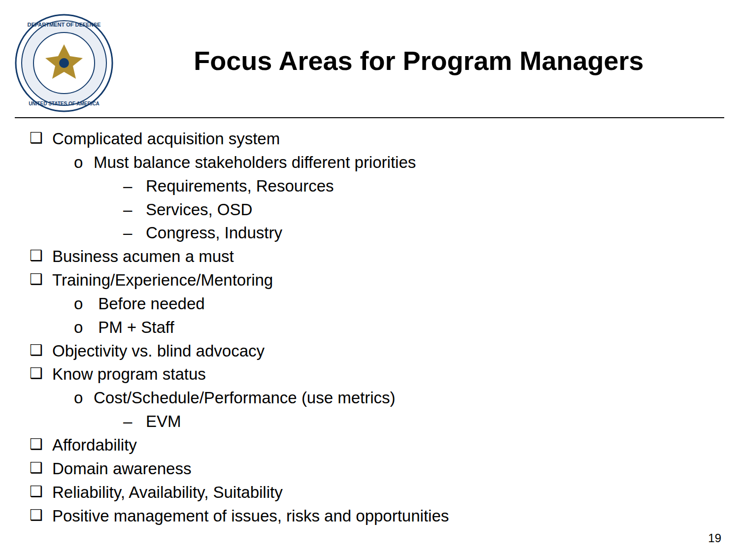Focus Areas for Program Managers
❑Complicated acquisition system
o Must balance stakeholders different priorities
–Requirements, Resources
–Services, OSD
–Congress, Industry
❑Business acumen a must
❑Training/Experience/Mentoring
o Before needed
o PM + Staff
❑Objectivity vs. blind advocacy
❑Know program status
o Cost/Schedule/Performance (use metrics)
–EVM
❑Affordability
❑Domain awareness
❑Reliability, Availability, Suitability
❑Positive management of issues, risks and opportunities
19